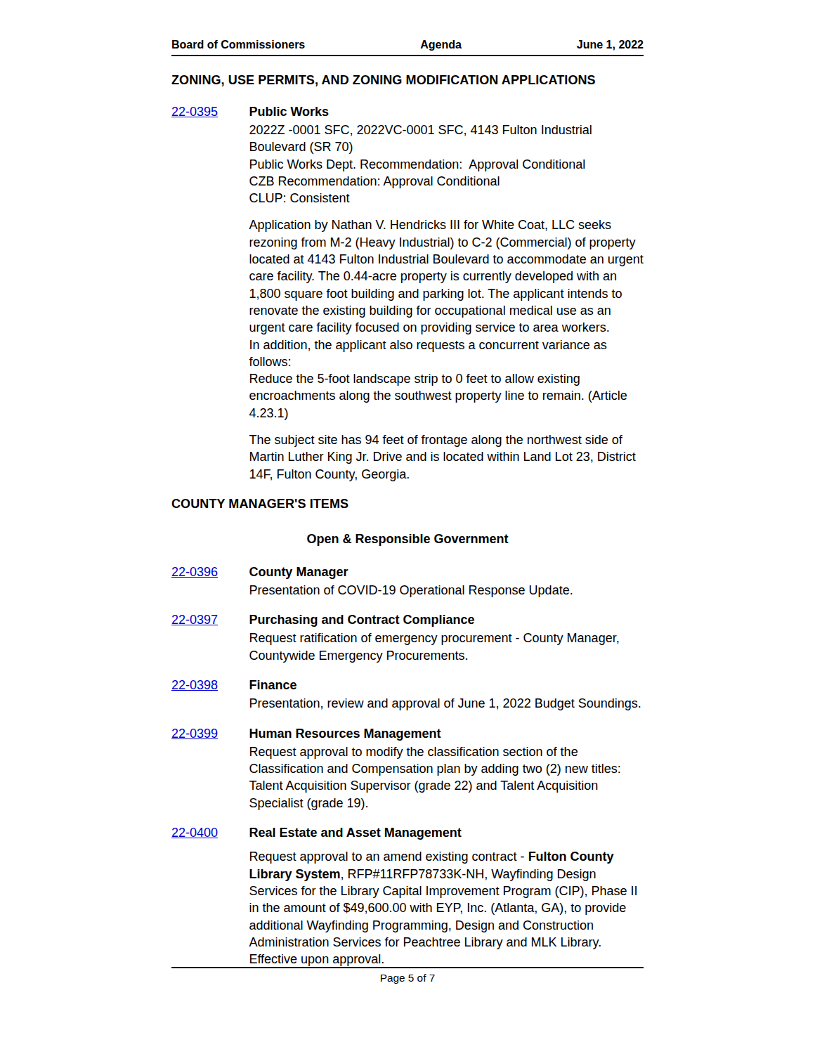Board of Commissioners
Agenda
June 1, 2022
ZONING, USE PERMITS, AND ZONING MODIFICATION APPLICATIONS
22-0395
Public Works
2022Z -0001 SFC, 2022VC-0001 SFC, 4143 Fulton Industrial Boulevard (SR 70)
Public Works Dept. Recommendation: Approval Conditional
CZB Recommendation: Approval Conditional
CLUP: Consistent
Application by Nathan V. Hendricks III for White Coat, LLC seeks rezoning from M-2 (Heavy Industrial) to C-2 (Commercial) of property located at 4143 Fulton Industrial Boulevard to accommodate an urgent care facility. The 0.44-acre property is currently developed with an 1,800 square foot building and parking lot. The applicant intends to renovate the existing building for occupational medical use as an urgent care facility focused on providing service to area workers.
In addition, the applicant also requests a concurrent variance as follows:
Reduce the 5-foot landscape strip to 0 feet to allow existing encroachments along the southwest property line to remain. (Article 4.23.1)
The subject site has 94 feet of frontage along the northwest side of Martin Luther King Jr. Drive and is located within Land Lot 23, District 14F, Fulton County, Georgia.
COUNTY MANAGER'S ITEMS
Open & Responsible Government
22-0396
County Manager
Presentation of COVID-19 Operational Response Update.
22-0397
Purchasing and Contract Compliance
Request ratification of emergency procurement - County Manager, Countywide Emergency Procurements.
22-0398
Finance
Presentation, review and approval of June 1, 2022 Budget Soundings.
22-0399
Human Resources Management
Request approval to modify the classification section of the Classification and Compensation plan by adding two (2) new titles: Talent Acquisition Supervisor (grade 22) and Talent Acquisition Specialist (grade 19).
22-0400
Real Estate and Asset Management
Request approval to an amend existing contract - Fulton County Library System, RFP#11RFP78733K-NH, Wayfinding Design Services for the Library Capital Improvement Program (CIP), Phase II in the amount of $49,600.00 with EYP, Inc. (Atlanta, GA), to provide additional Wayfinding Programming, Design and Construction Administration Services for Peachtree Library and MLK Library. Effective upon approval.
Page 5 of 7